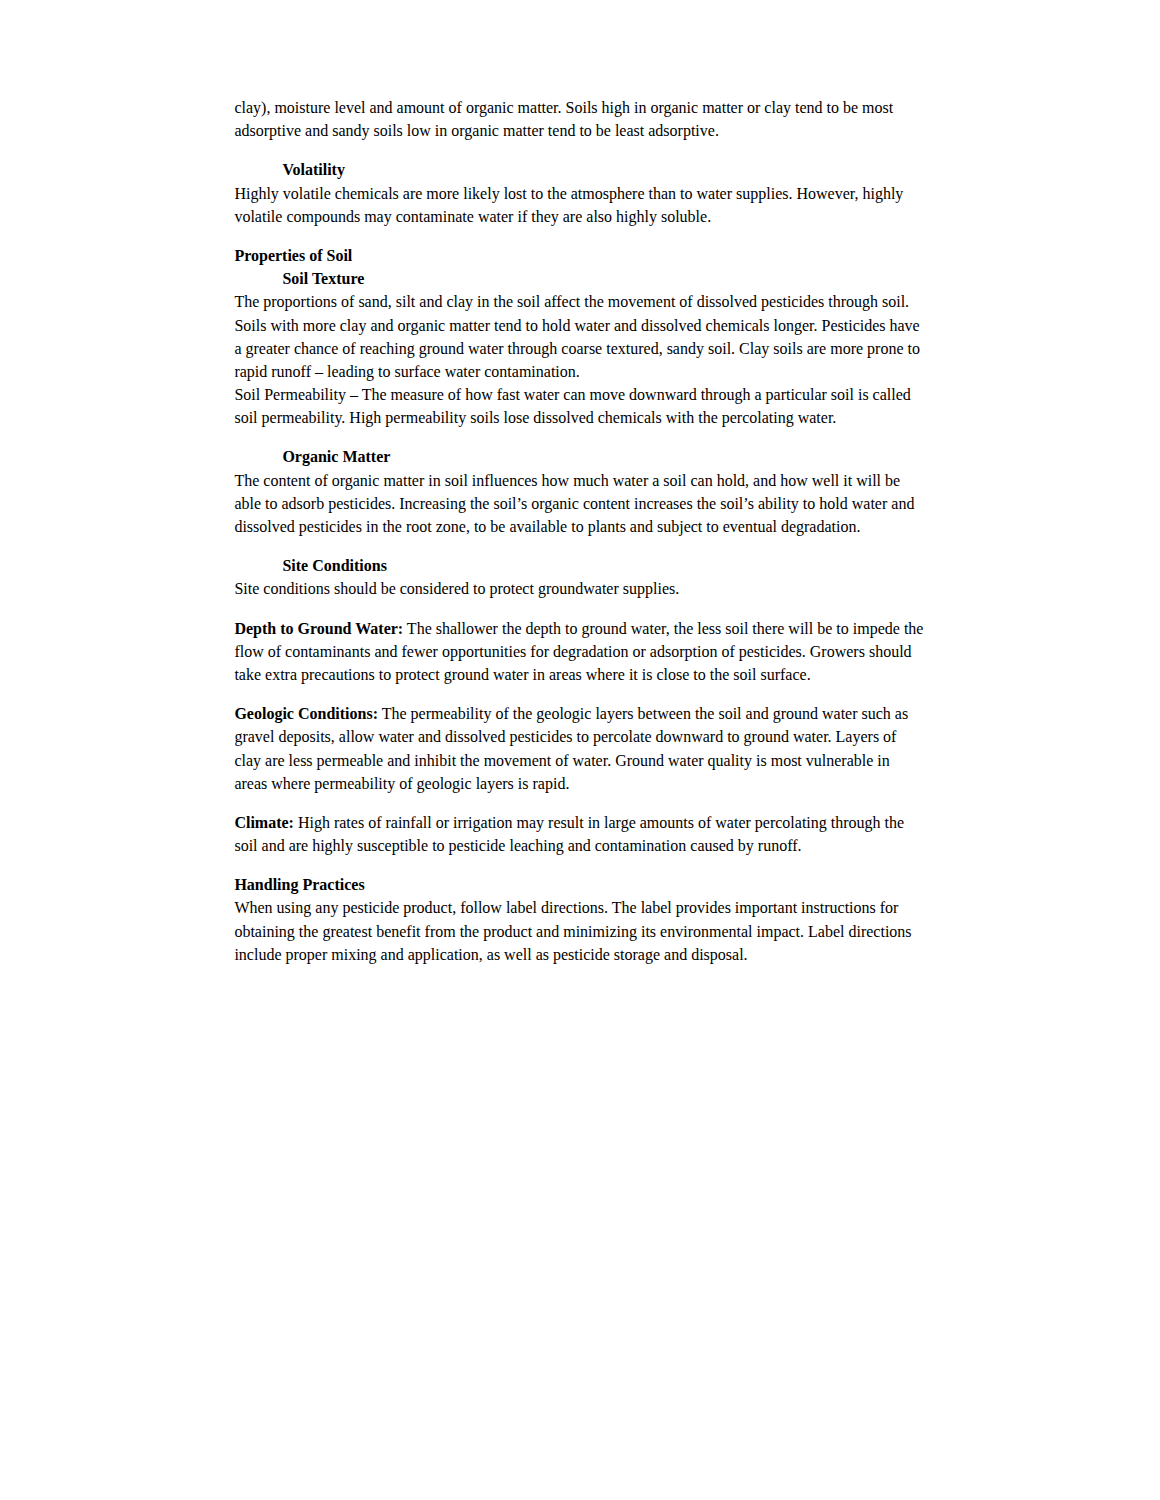clay), moisture level and amount of organic matter. Soils high in organic matter or clay tend to be most adsorptive and sandy soils low in organic matter tend to be least adsorptive.
Volatility
Highly volatile chemicals are more likely lost to the atmosphere than to water supplies. However, highly volatile compounds may contaminate water if they are also highly soluble.
Properties of Soil
Soil Texture
The proportions of sand, silt and clay in the soil affect the movement of dissolved pesticides through soil. Soils with more clay and organic matter tend to hold water and dissolved chemicals longer. Pesticides have a greater chance of reaching ground water through coarse textured, sandy soil. Clay soils are more prone to rapid runoff – leading to surface water contamination.
Soil Permeability – The measure of how fast water can move downward through a particular soil is called soil permeability. High permeability soils lose dissolved chemicals with the percolating water.
Organic Matter
The content of organic matter in soil influences how much water a soil can hold, and how well it will be able to adsorb pesticides. Increasing the soil’s organic content increases the soil’s ability to hold water and dissolved pesticides in the root zone, to be available to plants and subject to eventual degradation.
Site Conditions
Site conditions should be considered to protect groundwater supplies.
Depth to Ground Water: The shallower the depth to ground water, the less soil there will be to impede the flow of contaminants and fewer opportunities for degradation or adsorption of pesticides. Growers should take extra precautions to protect ground water in areas where it is close to the soil surface.
Geologic Conditions: The permeability of the geologic layers between the soil and ground water such as gravel deposits, allow water and dissolved pesticides to percolate downward to ground water. Layers of clay are less permeable and inhibit the movement of water. Ground water quality is most vulnerable in areas where permeability of geologic layers is rapid.
Climate: High rates of rainfall or irrigation may result in large amounts of water percolating through the soil and are highly susceptible to pesticide leaching and contamination caused by runoff.
Handling Practices
When using any pesticide product, follow label directions. The label provides important instructions for obtaining the greatest benefit from the product and minimizing its environmental impact. Label directions include proper mixing and application, as well as pesticide storage and disposal.